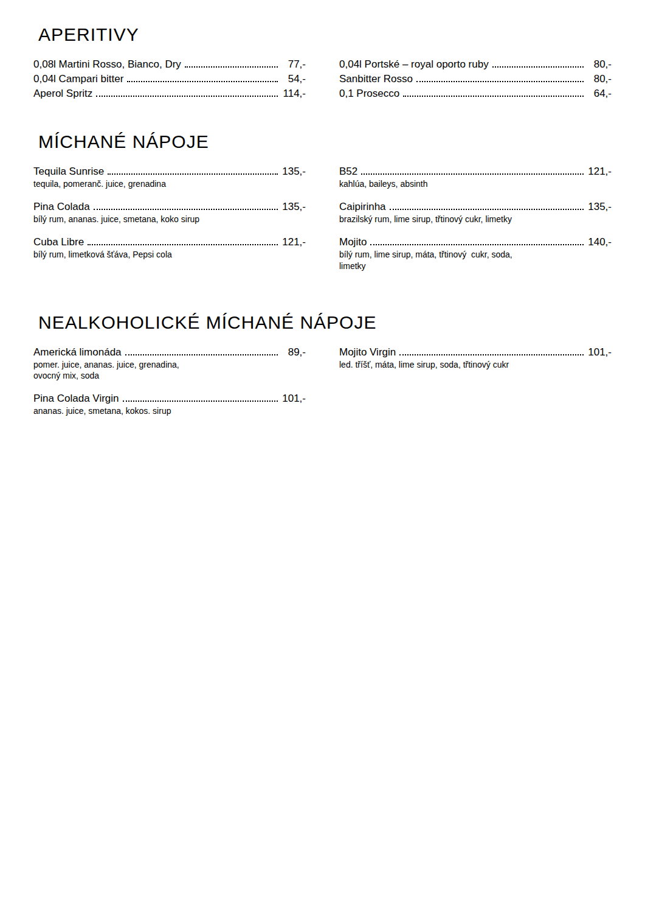APERITIVY
0,08l Martini Rosso, Bianco, Dry 77,-
0,04l Campari bitter 54,-
Aperol Spritz 114,-
0,04l Portské – royal oporto ruby 80,-
Sanbitter Rosso 80,-
0,1 Prosecco 64,-
MÍCHANÉ NÁPOJE
Tequila Sunrise 135,-
tequila, pomeranč. juice, grenadina
Pina Colada 135,-
bílý rum, ananas. juice, smetana, koko sirup
Cuba Libre 121,-
bílý rum, limetková šťáva, Pepsi cola
B52 121,-
kahlúa, baileys, absinth
Caipirinha 135,-
brazilský rum, lime sirup, třtinový cukr, limetky
Mojito 140,-
bílý rum, lime sirup, máta, třtinový cukr, soda,
limetky
NEALKOHOLICKÉ MÍCHANÉ NÁPOJE
Americká limonáda 89,-
pomer. juice, ananas. juice, grenadina,
ovocný mix, soda
Pina Colada Virgin 101,-
ananas. juice, smetana, kokos. sirup
Mojito Virgin 101,-
led. tříšť, máta, lime sirup, soda, třtinový cukr